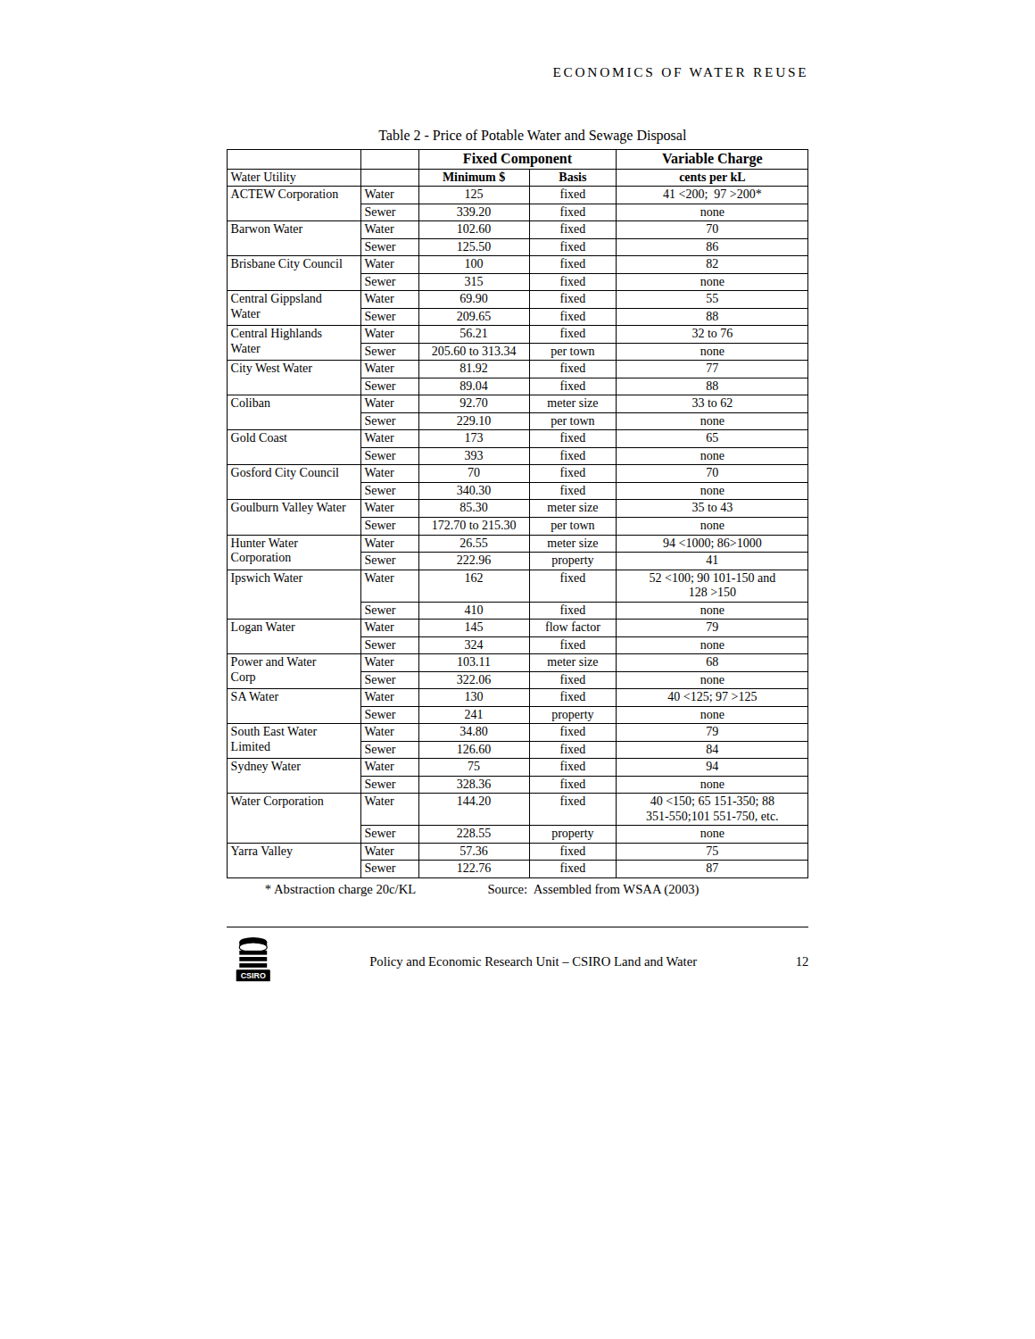ECONOMICS OF WATER REUSE
Table 2 - Price of Potable Water and Sewage Disposal
| | | Fixed Component | Variable Charge |
| Water Utility | | Minimum $ | Basis | cents per kL |
| ACTEW Corporation | Water | 125 | fixed | 41 <200; 97 >200* |
| Sewer | 339.20 | fixed | none |
| Barwon Water | Water | 102.60 | fixed | 70 |
| Sewer | 125.50 | fixed | 86 |
| Brisbane City Council | Water | 100 | fixed | 82 |
| Sewer | 315 | fixed | none |
| Central Gippsland Water | Water | 69.90 | fixed | 55 |
| Sewer | 209.65 | fixed | 88 |
| Central Highlands Water | Water | 56.21 | fixed | 32 to 76 |
| Sewer | 205.60 to 313.34 | per town | none |
| City West Water | Water | 81.92 | fixed | 77 |
| Sewer | 89.04 | fixed | 88 |
| Coliban | Water | 92.70 | meter size | 33 to 62 |
| Sewer | 229.10 | per town | none |
| Gold Coast | Water | 173 | fixed | 65 |
| Sewer | 393 | fixed | none |
| Gosford City Council | Water | 70 | fixed | 70 |
| Sewer | 340.30 | fixed | none |
| Goulburn Valley Water | Water | 85.30 | meter size | 35 to 43 |
| Sewer | 172.70 to 215.30 | per town | none |
| Hunter Water Corporation | Water | 26.55 | meter size | 94 <1000; 86>1000 |
| Sewer | 222.96 | property | 41 |
| Ipswich Water | Water | 162 | fixed | 52 <100; 90 101-150 and 128 >150 |
| Sewer | 410 | fixed | none |
| Logan Water | Water | 145 | flow factor | 79 |
| Sewer | 324 | fixed | none |
| Power and Water Corp | Water | 103.11 | meter size | 68 |
| Sewer | 322.06 | fixed | none |
| SA Water | Water | 130 | fixed | 40 <125; 97 >125 |
| Sewer | 241 | property | none |
| South East Water Limited | Water | 34.80 | fixed | 79 |
| Sewer | 126.60 | fixed | 84 |
| Sydney Water | Water | 75 | fixed | 94 |
| Sewer | 328.36 | fixed | none |
| Water Corporation | Water | 144.20 | fixed | 40 <150; 65 151-350; 88 351-550;101 551-750, etc. |
| Sewer | 228.55 | property | none |
| Yarra Valley | Water | 57.36 | fixed | 75 |
| Sewer | 122.76 | fixed | 87 |
* Abstraction charge 20c/KL
Source: Assembled from WSAA (2003)
CSIRO
Policy and Economic Research Unit – CSIRO Land and Water
12